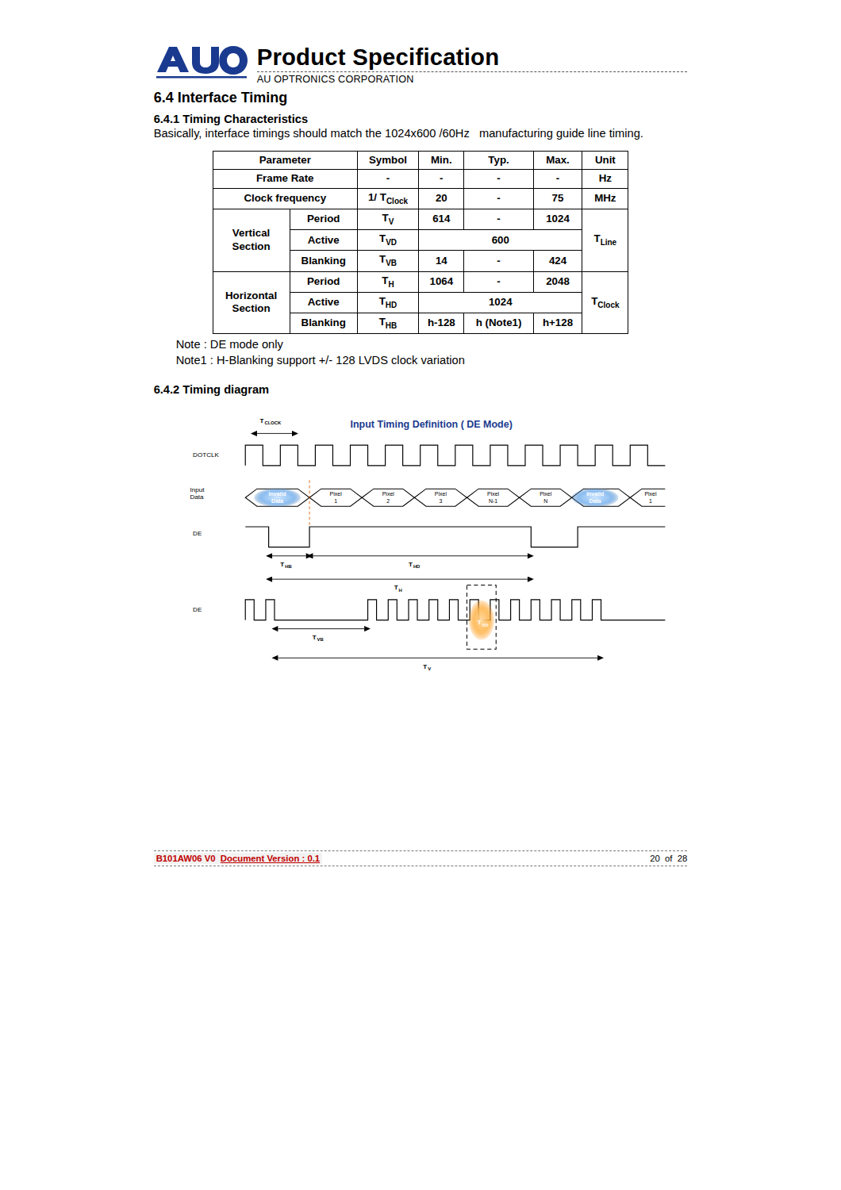Product Specification
AU OPTRONICS CORPORATION
6.4 Interface Timing
6.4.1 Timing Characteristics
Basically, interface timings should match the 1024x600 /60Hz manufacturing guide line timing.
| Parameter | Symbol | Min. | Typ. | Max. | Unit |
| --- | --- | --- | --- | --- | --- |
| Frame Rate | - | - | - | - | Hz |
| Clock frequency | 1/ T Clock | 20 | - | 75 | MHz |
| Vertical Section | Period | T V | 614 | - | 1024 | T Line |
| Active | T VD | 600 |
| Blanking | T VB | 14 | - | 424 |
| Horizontal Section | Period | T H | 1064 | - | 2048 | T Clock |
| Active | T HD | 1024 |
| Blanking | T HB | h-128 | h (Note1) | h+128 |
Note : DE mode only
Note1 : H-Blanking support +/- 128 LVDS clock variation
6.4.2 Timing diagram
Input Timing Definition ( DE Mode) T CLOCK DOTCLK Input Data Invaild Data Pixel 1 Pixel 2 Pixel 3 Pixel N-1 Pixel N Invaild Data Pixel 1 DE T HB T HD T H DE T VB T VD T V
B101AW06 V0 Document Version : 0.1
20 of 28